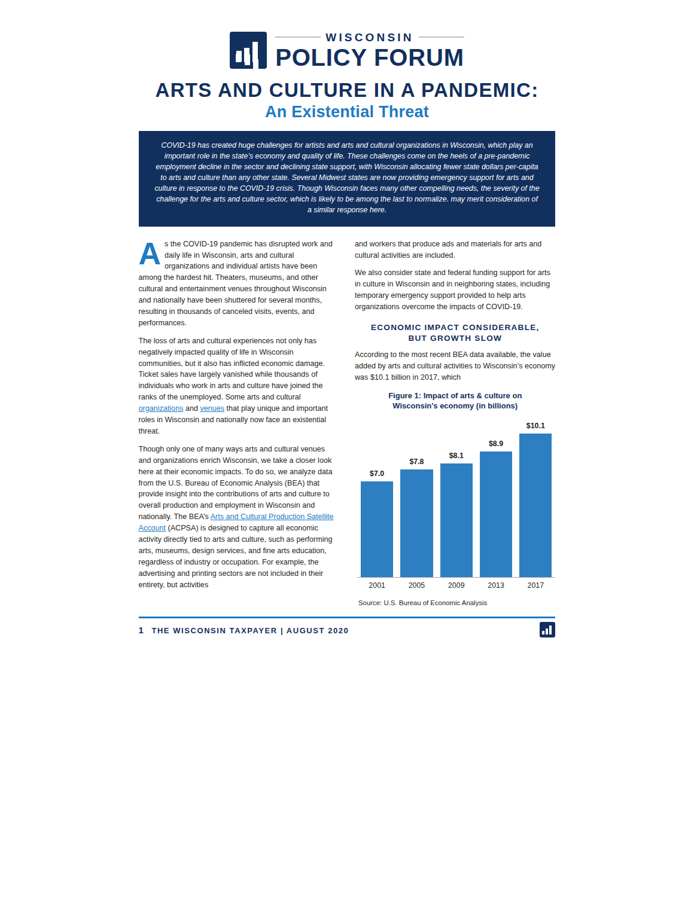Wisconsin
Policy Forum
Arts and Culture in a Pandemic: An Existential Threat
COVID-19 has created huge challenges for artists and arts and cultural organizations in Wisconsin, which play an important role in the state’s economy and quality of life. These challenges come on the heels of a pre-pandemic employment decline in the sector and declining state support, with Wisconsin allocating fewer state dollars per-capita to arts and culture than any other state. Several Midwest states are now providing emergency support for arts and culture in response to the COVID-19 crisis. Though Wisconsin faces many other compelling needs, the severity of the challenge for the arts and culture sector, which is likely to be among the last to normalize. may merit consideration of a similar response here.
As the COVID-19 pandemic has disrupted work and daily life in Wisconsin, arts and cultural organizations and individual artists have been among the hardest hit. Theaters, museums, and other cultural and entertainment venues throughout Wisconsin and nationally have been shuttered for several months, resulting in thousands of canceled visits, events, and performances.
The loss of arts and cultural experiences not only has negatively impacted quality of life in Wisconsin communities, but it also has inflicted economic damage. Ticket sales have largely vanished while thousands of individuals who work in arts and culture have joined the ranks of the unemployed. Some arts and cultural organizations and venues that play unique and important roles in Wisconsin and nationally now face an existential threat.
Though only one of many ways arts and cultural venues and organizations enrich Wisconsin, we take a closer look here at their economic impacts. To do so, we analyze data from the U.S. Bureau of Economic Analysis (BEA) that provide insight into the contributions of arts and culture to overall production and employment in Wisconsin and nationally. The BEA’s Arts and Cultural Production Satellite Account (ACPSA) is designed to capture all economic activity directly tied to arts and culture, such as performing arts, museums, design services, and fine arts education, regardless of industry or occupation. For example, the advertising and printing sectors are not included in their entirety, but activities
and workers that produce ads and materials for arts and cultural activities are included.
We also consider state and federal funding support for arts in culture in Wisconsin and in neighboring states, including temporary emergency support provided to help arts organizations overcome the impacts of COVID-19.
Economic impact considerable,
but growth slow
According to the most recent BEA data available, the value added by arts and cultural activities to Wisconsin’s economy was $10.1 billion in 2017, which
Figure 1: Impact of arts & culture on
Wisconsin's economy (in billions)
$7.0
$7.8
$8.1
$8.9
$10.1
2001 2005 2009 2013 2017
Source: U.S. Bureau of Economic Analysis
1 The Wisconsin Taxpayer | August 2020